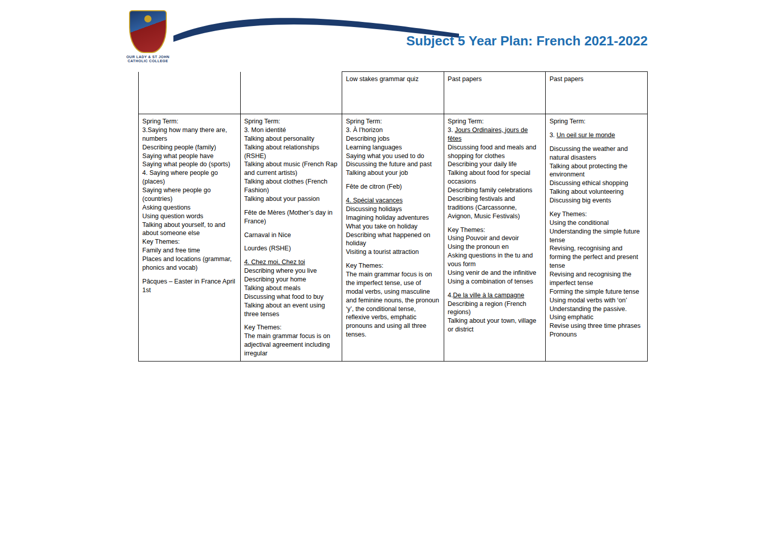OUR LADY & ST JOHN
CATHOLIC COLLEGE
Subject 5 Year Plan: French 2021-2022
| | | | Low stakes grammar quiz | Past papers | Past papers |
| | Spring Term: 3.Saying how many there are, numbers Describing people (family) Saying what people have Saying what people do (sports) 4. Saying where people go (places) Saying where people go (countries) Asking questions Using question words Talking about yourself, to and about someone else Key Themes: Family and free time Places and locations (grammar, phonics and vocab) Pâcques – Easter in France April 1st | Spring Term: 3. Mon identité Talking about personality Talking about relationships (RSHE) Talking about music (French Rap and current artists) Talking about clothes (French Fashion) Talking about your passion Fête de Mères (Mother’s day in France) Carnaval in Nice Lourdes (RSHE) 4. Chez moi, Chez toi Describing where you live Describing your home Talking about meals Discussing what food to buy Talking about an event using three tenses Key Themes: The main grammar focus is on adjectival agreement including irregular | Spring Term: 3. À l’horizon Describing jobs Learning languages Saying what you used to do Discussing the future and past Talking about your job Fête de citron (Feb) 4. Spécial vacances Discussing holidays Imagining holiday adventures What you take on holiday Describing what happened on holiday Visiting a tourist attraction Key Themes: The main grammar focus is on the imperfect tense, use of modal verbs, using masculine and feminine nouns, the pronoun ‘y’, the conditional tense, reflexive verbs, emphatic pronouns and using all three tenses. | Spring Term: 3. Jours Ordinaires, jours de fêtes Discussing food and meals and shopping for clothes Describing your daily life Talking about food for special occasions Describing family celebrations Describing festivals and traditions (Carcassonne, Avignon, Music Festivals) Key Themes: Using Pouvoir and devoir Using the pronoun en Asking questions in the tu and vous form Using venir de and the infinitive Using a combination of tenses 4. De la ville à la campagne Describing a region (French regions) Talking about your town, village or district | Spring Term: 3. Un oeil sur le monde Discussing the weather and natural disasters Talking about protecting the environment Discussing ethical shopping Talking about volunteering Discussing big events Key Themes: Using the conditional Understanding the simple future tense Revising, recognising and forming the perfect and present tense Revising and recognising the imperfect tense Forming the simple future tense Using modal verbs with ‘on’ Understanding the passive. Using emphatic Revise using three time phrases Pronouns |